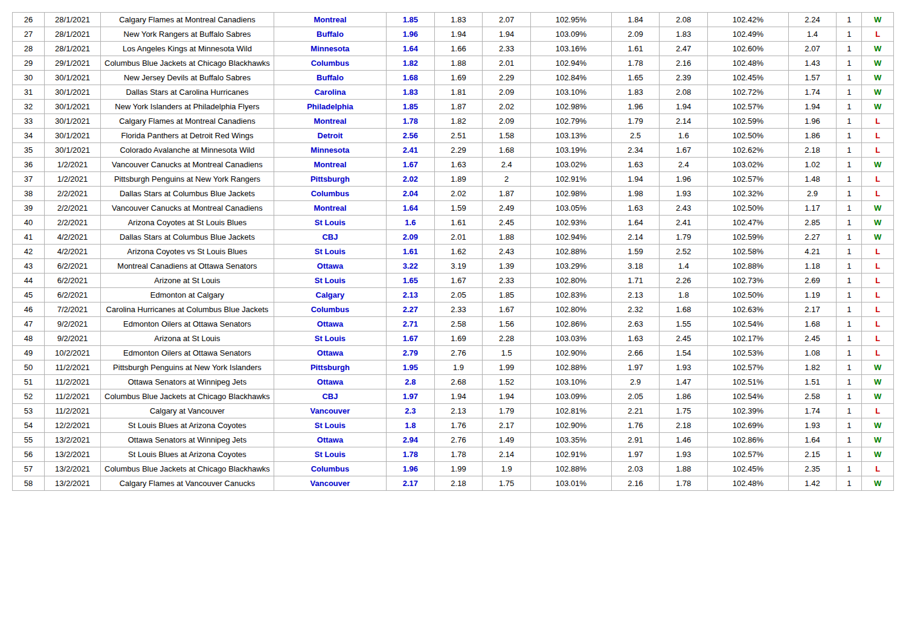| 26 | 28/1/2021 | Calgary Flames at Montreal Canadiens | Montreal | 1.85 | 1.83 | 2.07 | 102.95% | 1.84 | 2.08 | 102.42% | 2.24 | 1 | W |
| 27 | 28/1/2021 | New York Rangers at Buffalo Sabres | Buffalo | 1.96 | 1.94 | 1.94 | 103.09% | 2.09 | 1.83 | 102.49% | 1.4 | 1 | L |
| 28 | 28/1/2021 | Los Angeles Kings at Minnesota Wild | Minnesota | 1.64 | 1.66 | 2.33 | 103.16% | 1.61 | 2.47 | 102.60% | 2.07 | 1 | W |
| 29 | 29/1/2021 | Columbus Blue Jackets at Chicago Blackhawks | Columbus | 1.82 | 1.88 | 2.01 | 102.94% | 1.78 | 2.16 | 102.48% | 1.43 | 1 | W |
| 30 | 30/1/2021 | New Jersey Devils at Buffalo Sabres | Buffalo | 1.68 | 1.69 | 2.29 | 102.84% | 1.65 | 2.39 | 102.45% | 1.57 | 1 | W |
| 31 | 30/1/2021 | Dallas Stars at Carolina Hurricanes | Carolina | 1.83 | 1.81 | 2.09 | 103.10% | 1.83 | 2.08 | 102.72% | 1.74 | 1 | W |
| 32 | 30/1/2021 | New York Islanders at Philadelphia Flyers | Philadelphia | 1.85 | 1.87 | 2.02 | 102.98% | 1.96 | 1.94 | 102.57% | 1.94 | 1 | W |
| 33 | 30/1/2021 | Calgary Flames at Montreal Canadiens | Montreal | 1.78 | 1.82 | 2.09 | 102.79% | 1.79 | 2.14 | 102.59% | 1.96 | 1 | L |
| 34 | 30/1/2021 | Florida Panthers at Detroit Red Wings | Detroit | 2.56 | 2.51 | 1.58 | 103.13% | 2.5 | 1.6 | 102.50% | 1.86 | 1 | L |
| 35 | 30/1/2021 | Colorado Avalanche at Minnesota Wild | Minnesota | 2.41 | 2.29 | 1.68 | 103.19% | 2.34 | 1.67 | 102.62% | 2.18 | 1 | L |
| 36 | 1/2/2021 | Vancouver Canucks at Montreal Canadiens | Montreal | 1.67 | 1.63 | 2.4 | 103.02% | 1.63 | 2.4 | 103.02% | 1.02 | 1 | W |
| 37 | 1/2/2021 | Pittsburgh Penguins at New York Rangers | Pittsburgh | 2.02 | 1.89 | 2 | 102.91% | 1.94 | 1.96 | 102.57% | 1.48 | 1 | L |
| 38 | 2/2/2021 | Dallas Stars at Columbus Blue Jackets | Columbus | 2.04 | 2.02 | 1.87 | 102.98% | 1.98 | 1.93 | 102.32% | 2.9 | 1 | L |
| 39 | 2/2/2021 | Vancouver Canucks at Montreal Canadiens | Montreal | 1.64 | 1.59 | 2.49 | 103.05% | 1.63 | 2.43 | 102.50% | 1.17 | 1 | W |
| 40 | 2/2/2021 | Arizona Coyotes at St Louis Blues | St Louis | 1.6 | 1.61 | 2.45 | 102.93% | 1.64 | 2.41 | 102.47% | 2.85 | 1 | W |
| 41 | 4/2/2021 | Dallas Stars at Columbus Blue Jackets | CBJ | 2.09 | 2.01 | 1.88 | 102.94% | 2.14 | 1.79 | 102.59% | 2.27 | 1 | W |
| 42 | 4/2/2021 | Arizona Coyotes vs St Louis Blues | St Louis | 1.61 | 1.62 | 2.43 | 102.88% | 1.59 | 2.52 | 102.58% | 4.21 | 1 | L |
| 43 | 6/2/2021 | Montreal Canadiens at Ottawa Senators | Ottawa | 3.22 | 3.19 | 1.39 | 103.29% | 3.18 | 1.4 | 102.88% | 1.18 | 1 | L |
| 44 | 6/2/2021 | Arizone at St Louis | St Louis | 1.65 | 1.67 | 2.33 | 102.80% | 1.71 | 2.26 | 102.73% | 2.69 | 1 | L |
| 45 | 6/2/2021 | Edmonton at Calgary | Calgary | 2.13 | 2.05 | 1.85 | 102.83% | 2.13 | 1.8 | 102.50% | 1.19 | 1 | L |
| 46 | 7/2/2021 | Carolina Hurricanes at Columbus Blue Jackets | Columbus | 2.27 | 2.33 | 1.67 | 102.80% | 2.32 | 1.68 | 102.63% | 2.17 | 1 | L |
| 47 | 9/2/2021 | Edmonton Oilers at Ottawa Senators | Ottawa | 2.71 | 2.58 | 1.56 | 102.86% | 2.63 | 1.55 | 102.54% | 1.68 | 1 | L |
| 48 | 9/2/2021 | Arizona at St Louis | St Louis | 1.67 | 1.69 | 2.28 | 103.03% | 1.63 | 2.45 | 102.17% | 2.45 | 1 | L |
| 49 | 10/2/2021 | Edmonton Oilers at Ottawa Senators | Ottawa | 2.79 | 2.76 | 1.5 | 102.90% | 2.66 | 1.54 | 102.53% | 1.08 | 1 | L |
| 50 | 11/2/2021 | Pittsburgh Penguins at New York Islanders | Pittsburgh | 1.95 | 1.9 | 1.99 | 102.88% | 1.97 | 1.93 | 102.57% | 1.82 | 1 | W |
| 51 | 11/2/2021 | Ottawa Senators at Winnipeg Jets | Ottawa | 2.8 | 2.68 | 1.52 | 103.10% | 2.9 | 1.47 | 102.51% | 1.51 | 1 | W |
| 52 | 11/2/2021 | Columbus Blue Jackets at Chicago Blackhawks | CBJ | 1.97 | 1.94 | 1.94 | 103.09% | 2.05 | 1.86 | 102.54% | 2.58 | 1 | W |
| 53 | 11/2/2021 | Calgary at Vancouver | Vancouver | 2.3 | 2.13 | 1.79 | 102.81% | 2.21 | 1.75 | 102.39% | 1.74 | 1 | L |
| 54 | 12/2/2021 | St Louis Blues at Arizona Coyotes | St Louis | 1.8 | 1.76 | 2.17 | 102.90% | 1.76 | 2.18 | 102.69% | 1.93 | 1 | W |
| 55 | 13/2/2021 | Ottawa Senators at Winnipeg Jets | Ottawa | 2.94 | 2.76 | 1.49 | 103.35% | 2.91 | 1.46 | 102.86% | 1.64 | 1 | W |
| 56 | 13/2/2021 | St Louis Blues at Arizona Coyotes | St Louis | 1.78 | 1.78 | 2.14 | 102.91% | 1.97 | 1.93 | 102.57% | 2.15 | 1 | W |
| 57 | 13/2/2021 | Columbus Blue Jackets at Chicago Blackhawks | Columbus | 1.96 | 1.99 | 1.9 | 102.88% | 2.03 | 1.88 | 102.45% | 2.35 | 1 | L |
| 58 | 13/2/2021 | Calgary Flames at Vancouver Canucks | Vancouver | 2.17 | 2.18 | 1.75 | 103.01% | 2.16 | 1.78 | 102.48% | 1.42 | 1 | W |